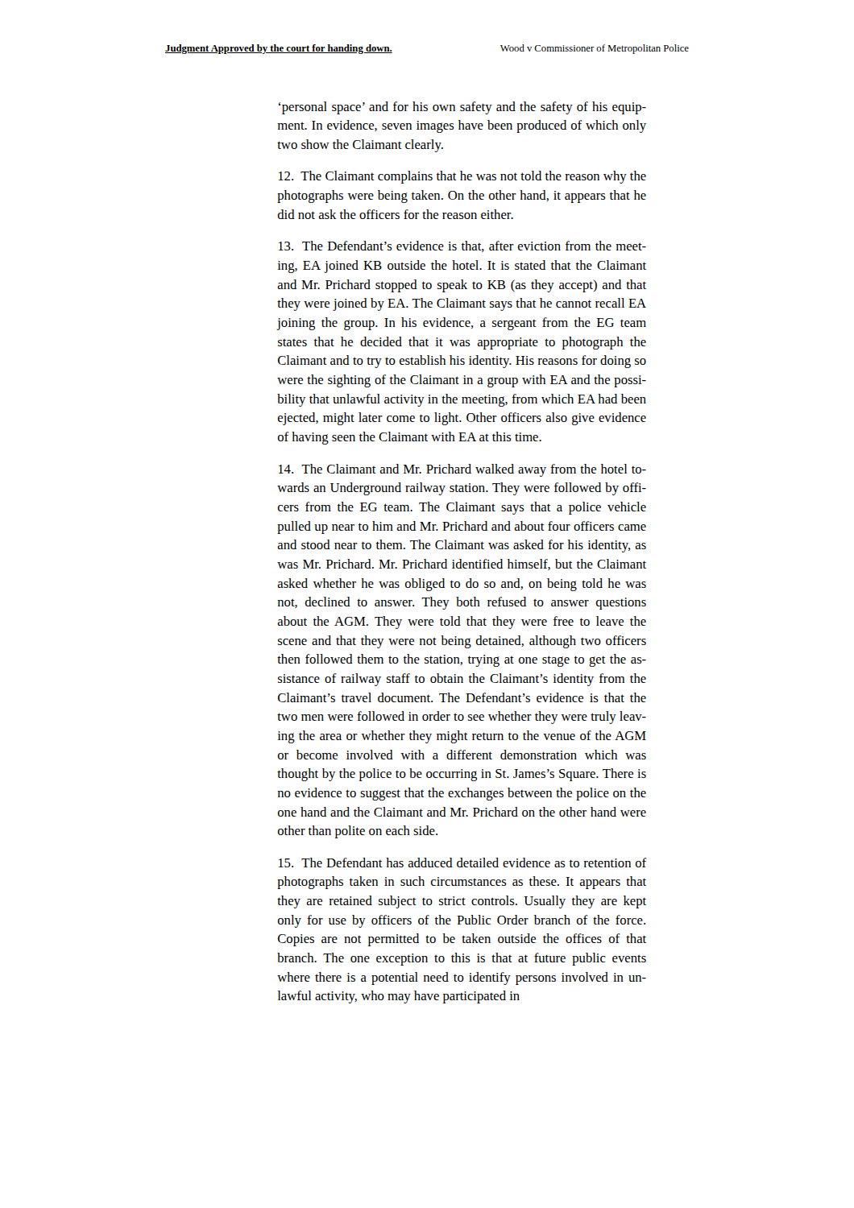Judgment Approved by the court for handing down.
Wood v Commissioner of Metropolitan Police
‘personal space’ and for his own safety and the safety of his equipment. In evidence, seven images have been produced of which only two show the Claimant clearly.
12. The Claimant complains that he was not told the reason why the photographs were being taken. On the other hand, it appears that he did not ask the officers for the reason either.
13. The Defendant’s evidence is that, after eviction from the meeting, EA joined KB outside the hotel. It is stated that the Claimant and Mr. Prichard stopped to speak to KB (as they accept) and that they were joined by EA. The Claimant says that he cannot recall EA joining the group. In his evidence, a sergeant from the EG team states that he decided that it was appropriate to photograph the Claimant and to try to establish his identity. His reasons for doing so were the sighting of the Claimant in a group with EA and the possibility that unlawful activity in the meeting, from which EA had been ejected, might later come to light. Other officers also give evidence of having seen the Claimant with EA at this time.
14. The Claimant and Mr. Prichard walked away from the hotel towards an Underground railway station. They were followed by officers from the EG team. The Claimant says that a police vehicle pulled up near to him and Mr. Prichard and about four officers came and stood near to them. The Claimant was asked for his identity, as was Mr. Prichard. Mr. Prichard identified himself, but the Claimant asked whether he was obliged to do so and, on being told he was not, declined to answer. They both refused to answer questions about the AGM. They were told that they were free to leave the scene and that they were not being detained, although two officers then followed them to the station, trying at one stage to get the assistance of railway staff to obtain the Claimant’s identity from the Claimant’s travel document. The Defendant’s evidence is that the two men were followed in order to see whether they were truly leaving the area or whether they might return to the venue of the AGM or become involved with a different demonstration which was thought by the police to be occurring in St. James’s Square. There is no evidence to suggest that the exchanges between the police on the one hand and the Claimant and Mr. Prichard on the other hand were other than polite on each side.
15. The Defendant has adduced detailed evidence as to retention of photographs taken in such circumstances as these. It appears that they are retained subject to strict controls. Usually they are kept only for use by officers of the Public Order branch of the force. Copies are not permitted to be taken outside the offices of that branch. The one exception to this is that at future public events where there is a potential need to identify persons involved in unlawful activity, who may have participated in